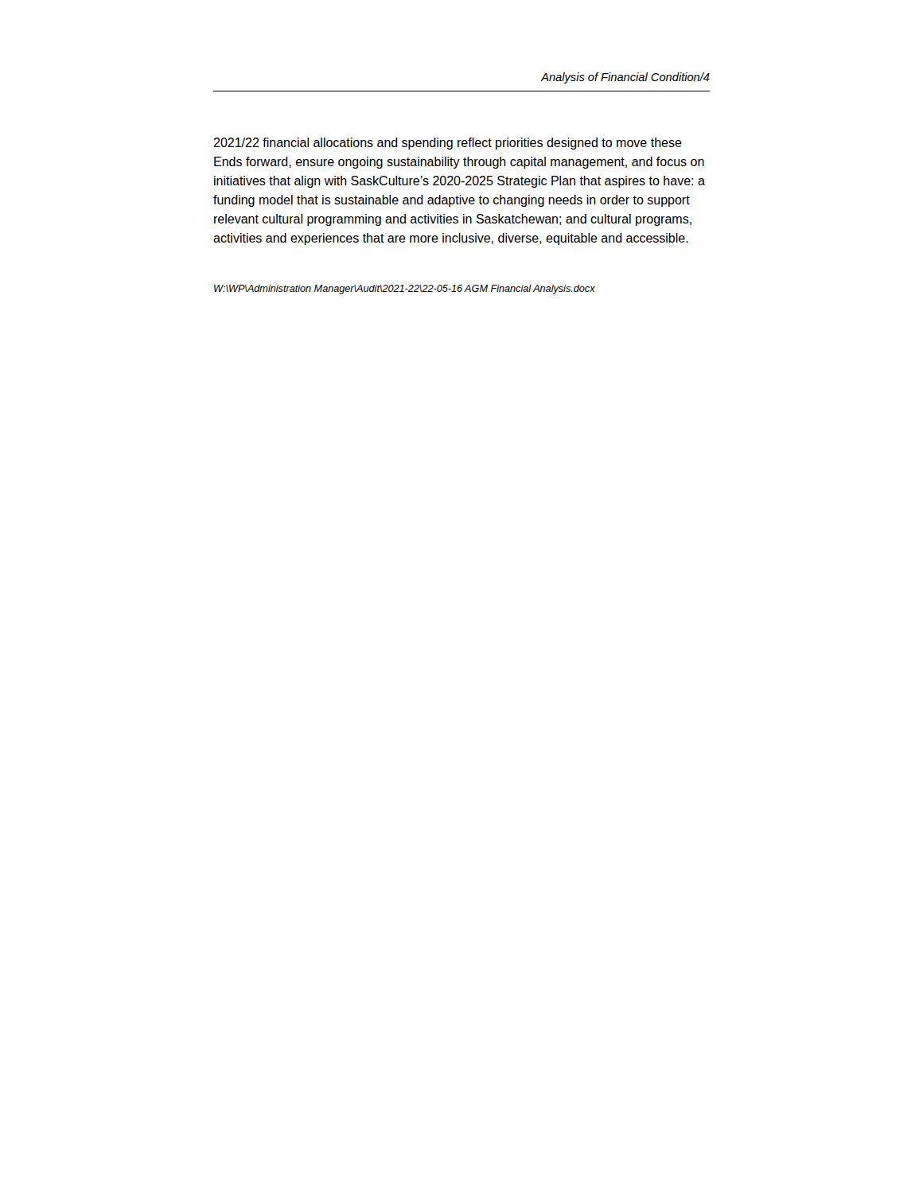Analysis of Financial Condition/4
2021/22 financial allocations and spending reflect priorities designed to move these Ends forward, ensure ongoing sustainability through capital management, and focus on initiatives that align with SaskCulture’s 2020-2025 Strategic Plan that aspires to have: a funding model that is sustainable and adaptive to changing needs in order to support relevant cultural programming and activities in Saskatchewan; and cultural programs, activities and experiences that are more inclusive, diverse, equitable and accessible.
W:\WP\Administration Manager\Audit\2021-22\22-05-16 AGM Financial Analysis.docx